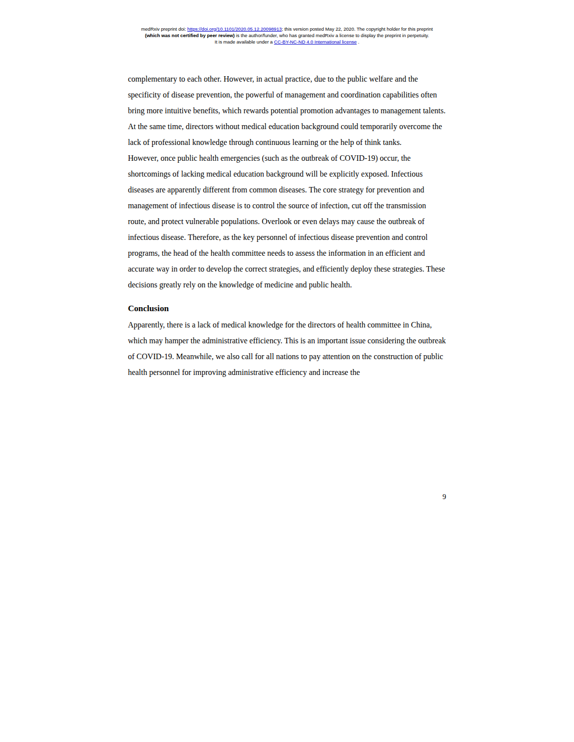medRxiv preprint doi: https://doi.org/10.1101/2020.05.12.20098913; this version posted May 22, 2020. The copyright holder for this preprint
(which was not certified by peer review) is the author/funder, who has granted medRxiv a license to display the preprint in perpetuity.
It is made available under a CC-BY-NC-ND 4.0 International license .
complementary to each other. However, in actual practice, due to the public welfare and the specificity of disease prevention, the powerful of management and coordination capabilities often bring more intuitive benefits, which rewards potential promotion advantages to management talents. At the same time, directors without medical education background could temporarily overcome the lack of professional knowledge through continuous learning or the help of think tanks.
However, once public health emergencies (such as the outbreak of COVID-19) occur, the shortcomings of lacking medical education background will be explicitly exposed. Infectious diseases are apparently different from common diseases. The core strategy for prevention and management of infectious disease is to control the source of infection, cut off the transmission route, and protect vulnerable populations. Overlook or even delays may cause the outbreak of infectious disease. Therefore, as the key personnel of infectious disease prevention and control programs, the head of the health committee needs to assess the information in an efficient and accurate way in order to develop the correct strategies, and efficiently deploy these strategies. These decisions greatly rely on the knowledge of medicine and public health.
Conclusion
Apparently, there is a lack of medical knowledge for the directors of health committee in China, which may hamper the administrative efficiency. This is an important issue considering the outbreak of COVID-19. Meanwhile, we also call for all nations to pay attention on the construction of public health personnel for improving administrative efficiency and increase the
9